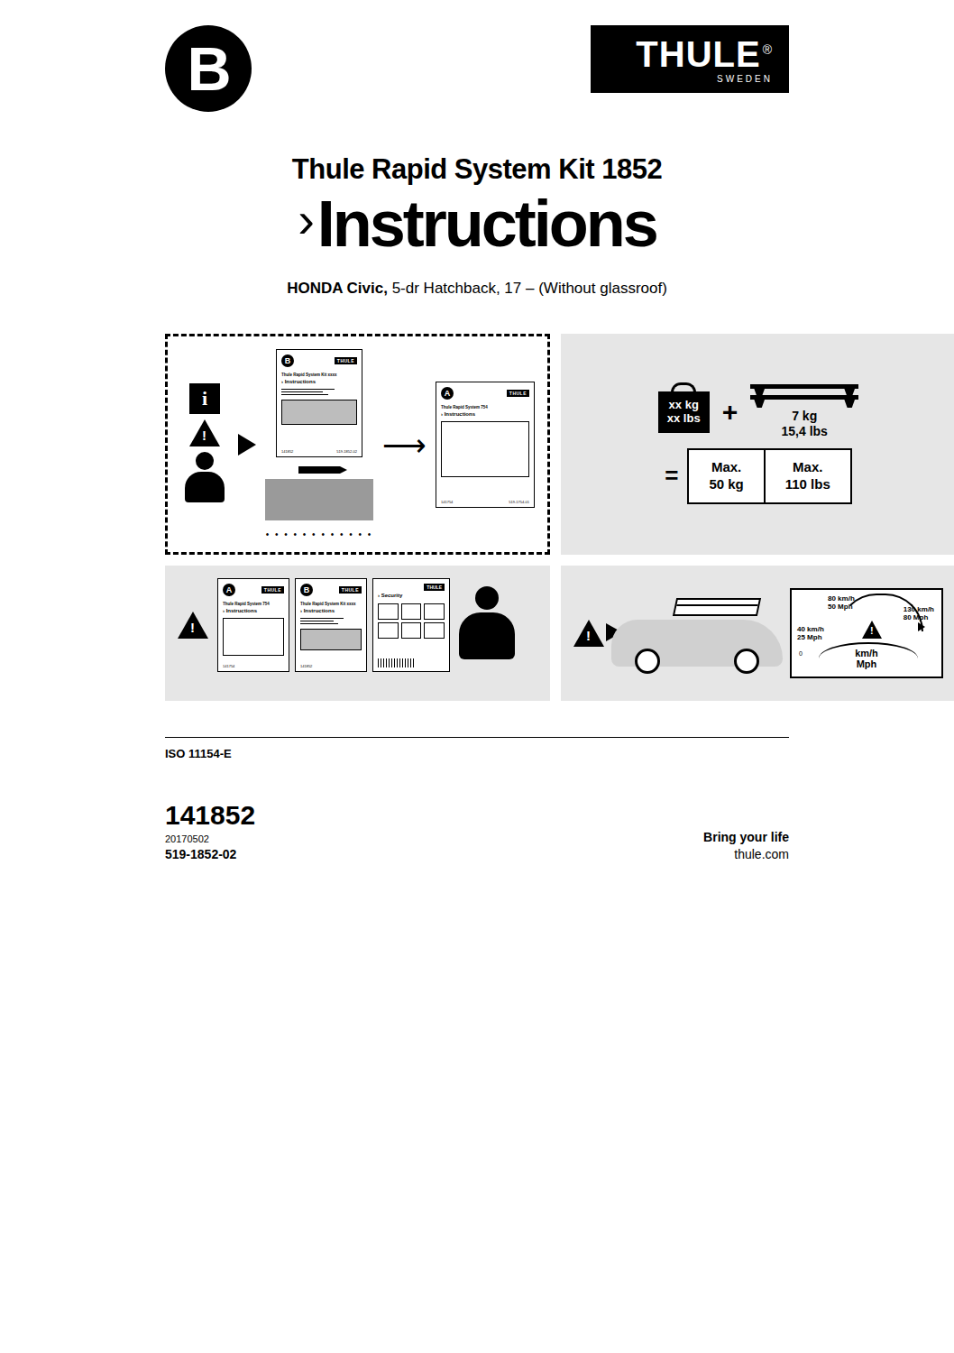B
THULE®
Sweden
Thule Rapid System Kit 1852
›Instructions
HONDA Civic, 5-dr Hatchback, 17 – (Without glassroof)
i
B
THULE
Thule Rapid System Kit xxxx
› Instructions
141852
519-1852-02
• • • • • • • • • • • •
⟶
A
THULE
Thule Rapid System 754
› Instructions
141754
519-1754-01
xx kg
xx lbs
+
7 kg
15,4 lbs
=
Max.
50 kg
Max.
110 lbs
A
THULE
Thule Rapid System 754
› Instructions
141754
B
THULE
Thule Rapid System Kit xxxx
› Instructions
141852
THULE
› Security
80 km/h
50 Mph
130 km/h
80 Mph
40 km/h
25 Mph
0
km/h
Mph
ISO 11154-E
141852
20170502
519-1852-02
Bring your life
thule.com